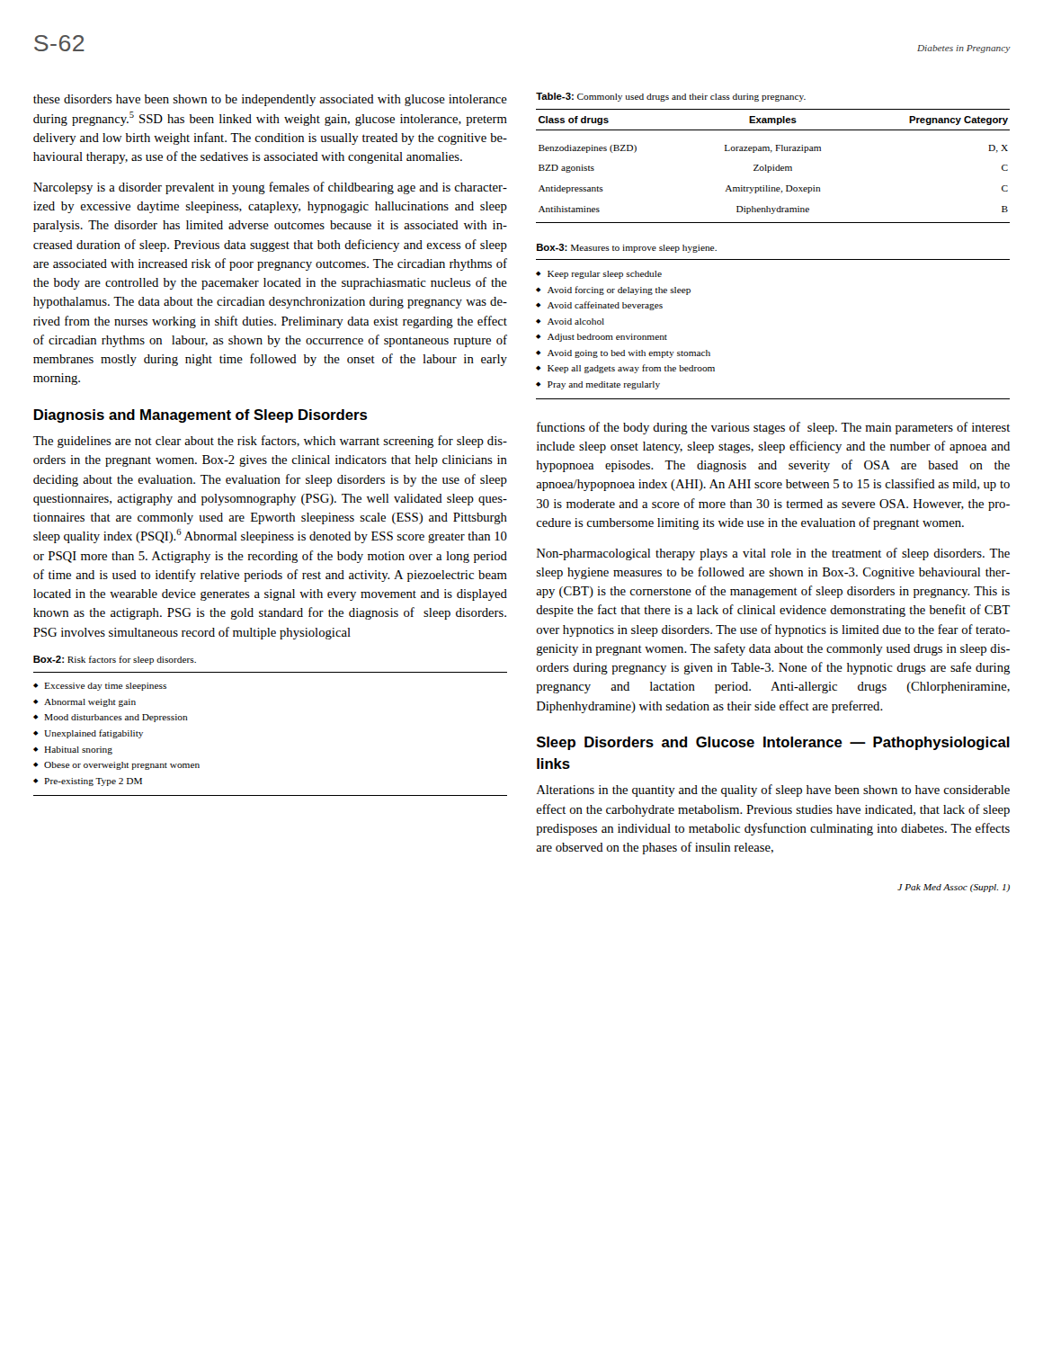S-62
Diabetes in Pregnancy
these disorders have been shown to be independently associated with glucose intolerance during pregnancy.5 SSD has been linked with weight gain, glucose intolerance, preterm delivery and low birth weight infant. The condition is usually treated by the cognitive behavioural therapy, as use of the sedatives is associated with congenital anomalies.
Narcolepsy is a disorder prevalent in young females of childbearing age and is characterized by excessive daytime sleepiness, cataplexy, hypnogagic hallucinations and sleep paralysis. The disorder has limited adverse outcomes because it is associated with increased duration of sleep. Previous data suggest that both deficiency and excess of sleep are associated with increased risk of poor pregnancy outcomes. The circadian rhythms of the body are controlled by the pacemaker located in the suprachiasmatic nucleus of the hypothalamus. The data about the circadian desynchronization during pregnancy was derived from the nurses working in shift duties. Preliminary data exist regarding the effect of circadian rhythms on labour, as shown by the occurrence of spontaneous rupture of membranes mostly during night time followed by the onset of the labour in early morning.
Diagnosis and Management of Sleep Disorders
The guidelines are not clear about the risk factors, which warrant screening for sleep disorders in the pregnant women. Box-2 gives the clinical indicators that help clinicians in deciding about the evaluation. The evaluation for sleep disorders is by the use of sleep questionnaires, actigraphy and polysomnography (PSG). The well validated sleep questionnaires that are commonly used are Epworth sleepiness scale (ESS) and Pittsburgh sleep quality index (PSQI).6 Abnormal sleepiness is denoted by ESS score greater than 10 or PSQI more than 5. Actigraphy is the recording of the body motion over a long period of time and is used to identify relative periods of rest and activity. A piezoelectric beam located in the wearable device generates a signal with every movement and is displayed known as the actigraph. PSG is the gold standard for the diagnosis of sleep disorders. PSG involves simultaneous record of multiple physiological
Box-2: Risk factors for sleep disorders.
Excessive day time sleepiness
Abnormal weight gain
Mood disturbances and Depression
Unexplained fatigability
Habitual snoring
Obese or overweight pregnant women
Pre-existing Type 2 DM
Table-3: Commonly used drugs and their class during pregnancy.
| Class of drugs | Examples | Pregnancy Category |
| --- | --- | --- |
| Benzodiazepines (BZD) | Lorazepam, Flurazipam | D, X |
| BZD agonists | Zolpidem | C |
| Antidepressants | Amitryptiline, Doxepin | C |
| Antihistamines | Diphenhydramine | B |
Box-3: Measures to improve sleep hygiene.
Keep regular sleep schedule
Avoid forcing or delaying the sleep
Avoid caffeinated beverages
Avoid alcohol
Adjust bedroom environment
Avoid going to bed with empty stomach
Keep all gadgets away from the bedroom
Pray and meditate regularly
functions of the body during the various stages of sleep. The main parameters of interest include sleep onset latency, sleep stages, sleep efficiency and the number of apnoea and hypopnoea episodes. The diagnosis and severity of OSA are based on the apnoea/hypopnoea index (AHI). An AHI score between 5 to 15 is classified as mild, up to 30 is moderate and a score of more than 30 is termed as severe OSA. However, the procedure is cumbersome limiting its wide use in the evaluation of pregnant women.
Non-pharmacological therapy plays a vital role in the treatment of sleep disorders. The sleep hygiene measures to be followed are shown in Box-3. Cognitive behavioural therapy (CBT) is the cornerstone of the management of sleep disorders in pregnancy. This is despite the fact that there is a lack of clinical evidence demonstrating the benefit of CBT over hypnotics in sleep disorders. The use of hypnotics is limited due to the fear of teratogenicity in pregnant women. The safety data about the commonly used drugs in sleep disorders during pregnancy is given in Table-3. None of the hypnotic drugs are safe during pregnancy and lactation period. Anti-allergic drugs (Chlorpheniramine, Diphenhydramine) with sedation as their side effect are preferred.
Sleep Disorders and Glucose Intolerance — Pathophysiological links
Alterations in the quantity and the quality of sleep have been shown to have considerable effect on the carbohydrate metabolism. Previous studies have indicated, that lack of sleep predisposes an individual to metabolic dysfunction culminating into diabetes. The effects are observed on the phases of insulin release,
J Pak Med Assoc (Suppl. 1)